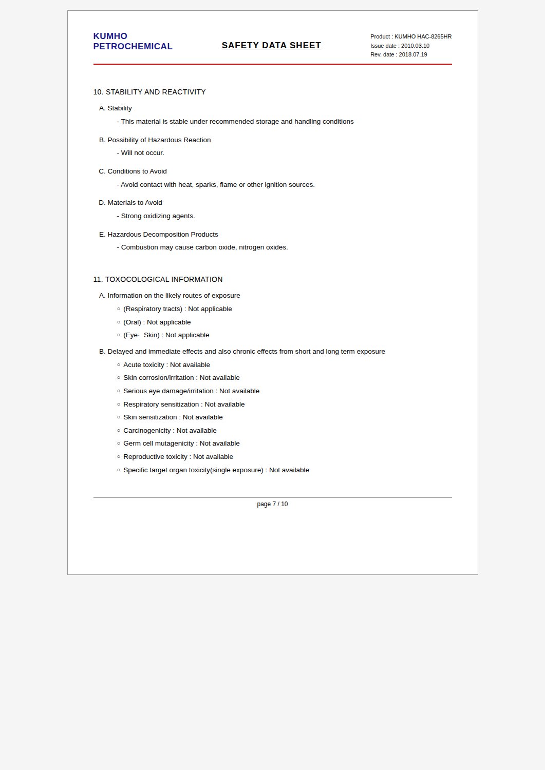KUMHO PETROCHEMICAL
SAFETY DATA SHEET
Product : KUMHO HAC-8265HR
Issue date : 2010.03.10
Rev. date : 2018.07.19
10. STABILITY AND REACTIVITY
Stability
This material is stable under recommended storage and handling conditions
Possibility of Hazardous Reaction
Will not occur.
Conditions to Avoid
Avoid contact with heat, sparks, flame or other ignition sources.
Materials to Avoid
Strong oxidizing agents.
Hazardous Decomposition Products
Combustion may cause carbon oxide, nitrogen oxides.
11. TOXOCOLOGICAL INFORMATION
Information on the likely routes of exposure
(Respiratory tracts) : Not applicable
(Oral) : Not applicable
(Eye· Skin) : Not applicable
Delayed and immediate effects and also chronic effects from short and long term exposure
Acute toxicity : Not available
Skin corrosion/irritation : Not available
Serious eye damage/irritation : Not available
Respiratory sensitization : Not available
Skin sensitization : Not available
Carcinogenicity : Not available
Germ cell mutagenicity : Not available
Reproductive toxicity : Not available
Specific target organ toxicity(single exposure) : Not available
page 7 / 10